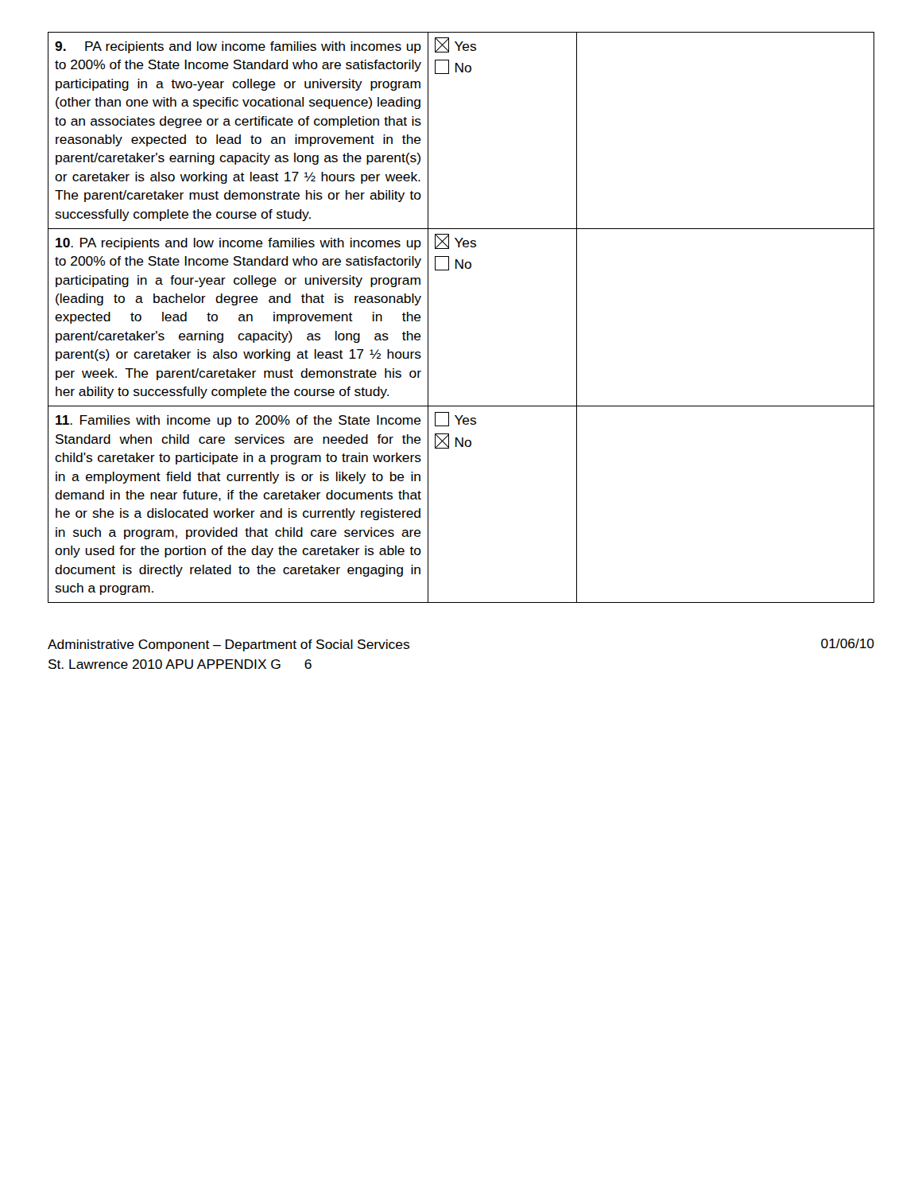| 9. PA recipients and low income families with incomes up to 200% of the State Income Standard who are satisfactorily participating in a two-year college or university program (other than one with a specific vocational sequence) leading to an associates degree or a certificate of completion that is reasonably expected to lead to an improvement in the parent/caretaker's earning capacity as long as the parent(s) or caretaker is also working at least 17 ½ hours per week. The parent/caretaker must demonstrate his or her ability to successfully complete the course of study. | Yes No | |
| 10 . PA recipients and low income families with incomes up to 200% of the State Income Standard who are satisfactorily participating in a four-year college or university program (leading to a bachelor degree and that is reasonably expected to lead to an improvement in the parent/caretaker's earning capacity) as long as the parent(s) or caretaker is also working at least 17 ½ hours per week. The parent/caretaker must demonstrate his or her ability to successfully complete the course of study. | Yes No | |
| 11 . Families with income up to 200% of the State Income Standard when child care services are needed for the child's caretaker to participate in a program to train workers in a employment field that currently is or is likely to be in demand in the near future, if the caretaker documents that he or she is a dislocated worker and is currently registered in such a program, provided that child care services are only used for the portion of the day the caretaker is able to document is directly related to the caretaker engaging in such a program. | Yes No | |
Administrative Component – Department of Social Services
St. Lawrence 2010 APU APPENDIX G 6
01/06/10